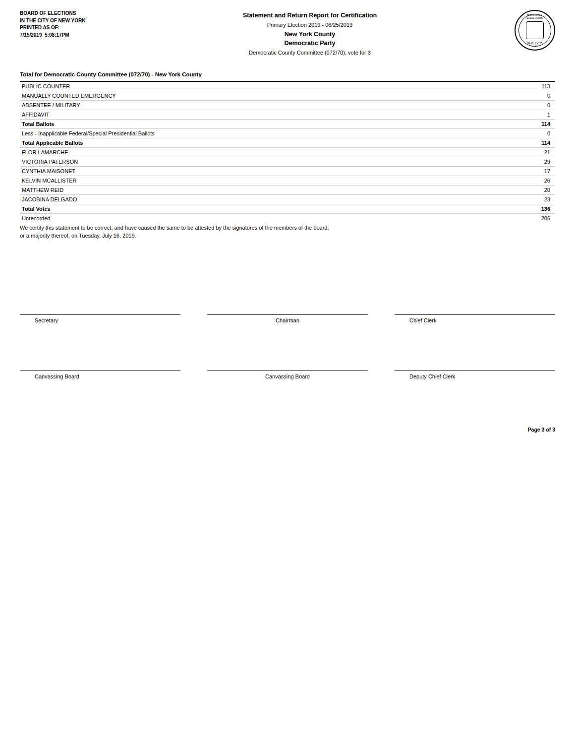BOARD OF ELECTIONS
IN THE CITY OF NEW YORK
PRINTED AS OF:
7/15/2019 5:08:17PM
Statement and Return Report for Certification
Primary Election 2019 - 06/25/2019
New York County
Democratic Party
Democratic County Committee (072/70), vote for 3
BOARD OF ELECTIONS
NEW YORK CITY
Total for Democratic County Committee (072/70) - New York County
| PUBLIC COUNTER | 113 |
| MANUALLY COUNTED EMERGENCY | 0 |
| ABSENTEE / MILITARY | 0 |
| AFFIDAVIT | 1 |
| Total Ballots | 114 |
| Less - Inapplicable Federal/Special Presidential Ballots | 0 |
| Total Applicable Ballots | 114 |
| FLOR LAMARCHE | 21 |
| VICTORIA PATERSON | 29 |
| CYNTHIA MAISONET | 17 |
| KELVIN MCALLISTER | 26 |
| MATTHEW REID | 20 |
| JACOBINA DELGADO | 23 |
| Total Votes | 136 |
| Unrecorded | 206 |
We certify this statement to be correct, and have caused the same to be attested by the signatures of the members of the board,
or a majority thereof, on Tuesday, July 16, 2019.
Secretary
Chairman
Chief Clerk
Canvassing Board
Canvassing Board
Deputy Chief Clerk
Page 3 of 3